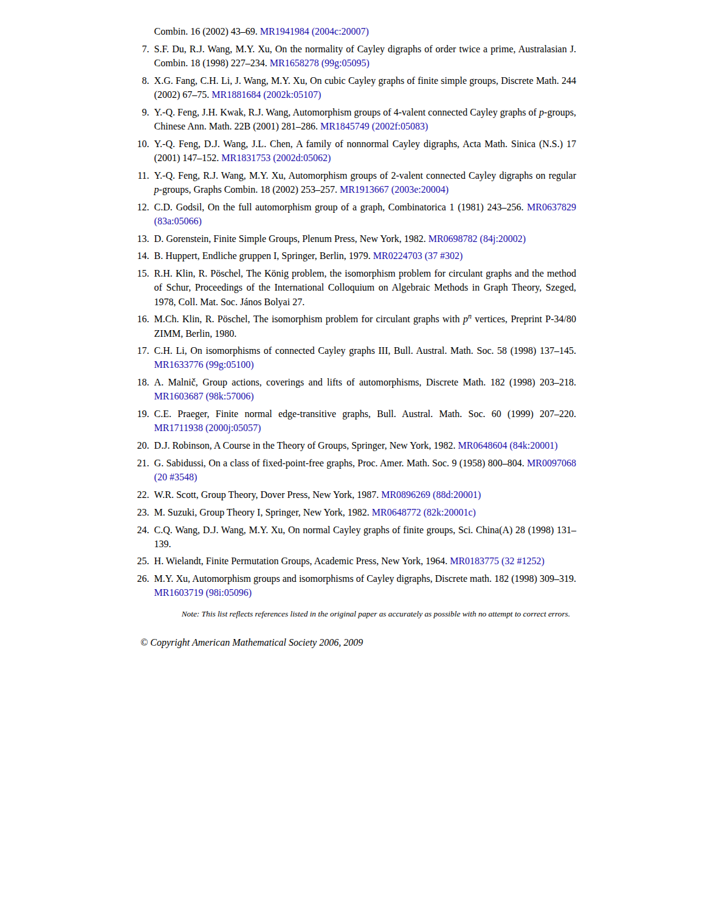Combin. 16 (2002) 43–69. MR1941984 (2004c:20007)
S.F. Du, R.J. Wang, M.Y. Xu, On the normality of Cayley digraphs of order twice a prime, Australasian J. Combin. 18 (1998) 227–234. MR1658278 (99g:05095)
X.G. Fang, C.H. Li, J. Wang, M.Y. Xu, On cubic Cayley graphs of finite simple groups, Discrete Math. 244 (2002) 67–75. MR1881684 (2002k:05107)
Y.-Q. Feng, J.H. Kwak, R.J. Wang, Automorphism groups of 4-valent connected Cayley graphs of p-groups, Chinese Ann. Math. 22B (2001) 281–286. MR1845749 (2002f:05083)
Y.-Q. Feng, D.J. Wang, J.L. Chen, A family of nonnormal Cayley digraphs, Acta Math. Sinica (N.S.) 17 (2001) 147–152. MR1831753 (2002d:05062)
Y.-Q. Feng, R.J. Wang, M.Y. Xu, Automorphism groups of 2-valent connected Cayley digraphs on regular p-groups, Graphs Combin. 18 (2002) 253–257. MR1913667 (2003e:20004)
C.D. Godsil, On the full automorphism group of a graph, Combinatorica 1 (1981) 243–256. MR0637829 (83a:05066)
D. Gorenstein, Finite Simple Groups, Plenum Press, New York, 1982. MR0698782 (84j:20002)
B. Huppert, Endliche gruppen I, Springer, Berlin, 1979. MR0224703 (37 #302)
R.H. Klin, R. Pöschel, The König problem, the isomorphism problem for circulant graphs and the method of Schur, Proceedings of the International Colloquium on Algebraic Methods in Graph Theory, Szeged, 1978, Coll. Mat. Soc. János Bolyai 27.
M.Ch. Klin, R. Pöschel, The isomorphism problem for circulant graphs with pn vertices, Preprint P-34/80 ZIMM, Berlin, 1980.
C.H. Li, On isomorphisms of connected Cayley graphs III, Bull. Austral. Math. Soc. 58 (1998) 137–145. MR1633776 (99g:05100)
A. Malnič, Group actions, coverings and lifts of automorphisms, Discrete Math. 182 (1998) 203–218. MR1603687 (98k:57006)
C.E. Praeger, Finite normal edge-transitive graphs, Bull. Austral. Math. Soc. 60 (1999) 207–220. MR1711938 (2000j:05057)
D.J. Robinson, A Course in the Theory of Groups, Springer, New York, 1982. MR0648604 (84k:20001)
G. Sabidussi, On a class of fixed-point-free graphs, Proc. Amer. Math. Soc. 9 (1958) 800–804. MR0097068 (20 #3548)
W.R. Scott, Group Theory, Dover Press, New York, 1987. MR0896269 (88d:20001)
M. Suzuki, Group Theory I, Springer, New York, 1982. MR0648772 (82k:20001c)
C.Q. Wang, D.J. Wang, M.Y. Xu, On normal Cayley graphs of finite groups, Sci. China(A) 28 (1998) 131–139.
H. Wielandt, Finite Permutation Groups, Academic Press, New York, 1964. MR0183775 (32 #1252)
M.Y. Xu, Automorphism groups and isomorphisms of Cayley digraphs, Discrete math. 182 (1998) 309–319. MR1603719 (98i:05096)
Note: This list reflects references listed in the original paper as accurately as possible with no attempt to correct errors.
© Copyright American Mathematical Society 2006, 2009